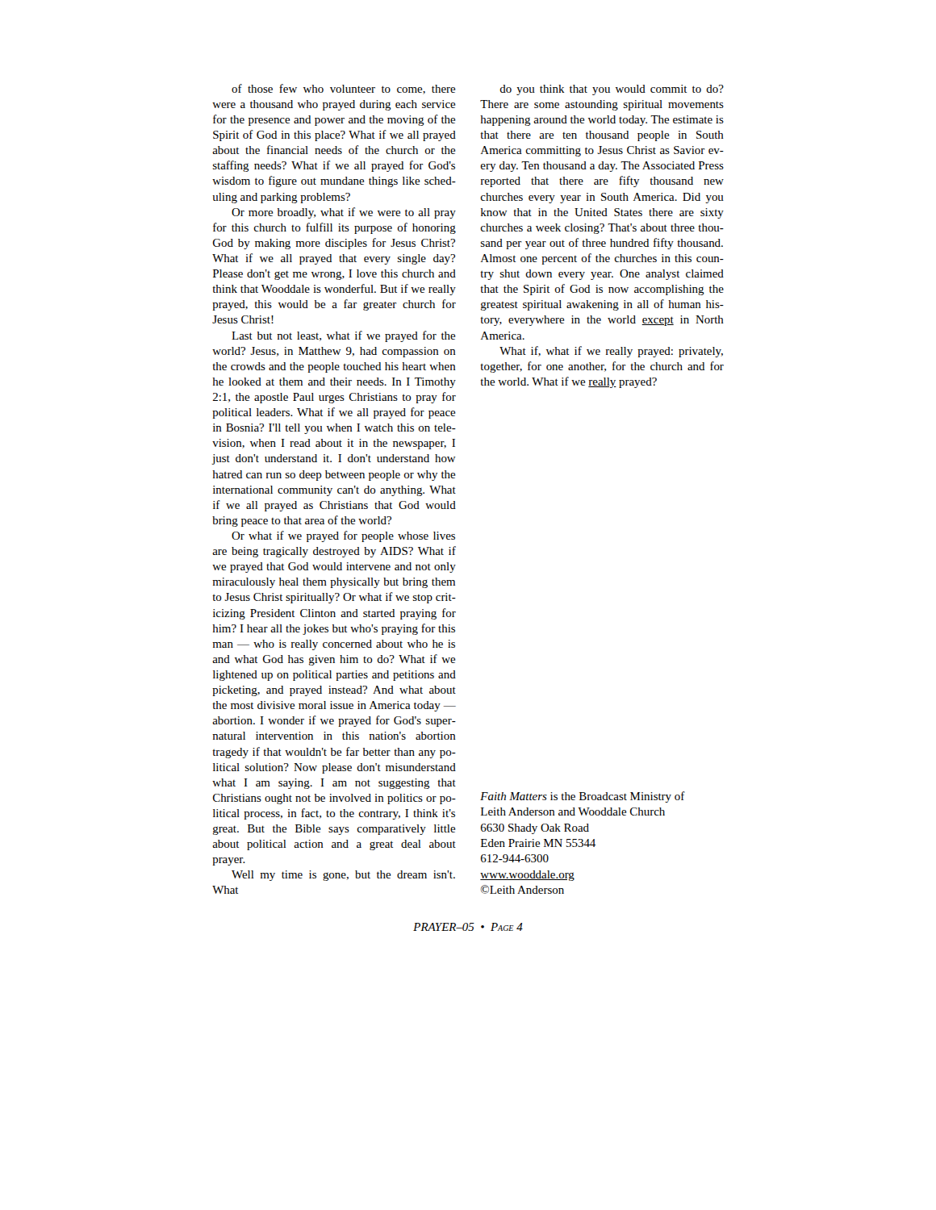of those few who volunteer to come, there were a thousand who prayed during each service for the presence and power and the moving of the Spirit of God in this place? What if we all prayed about the financial needs of the church or the staffing needs? What if we all prayed for God's wisdom to figure out mundane things like scheduling and parking problems?
Or more broadly, what if we were to all pray for this church to fulfill its purpose of honoring God by making more disciples for Jesus Christ? What if we all prayed that every single day? Please don't get me wrong, I love this church and think that Wooddale is wonderful. But if we really prayed, this would be a far greater church for Jesus Christ!
Last but not least, what if we prayed for the world? Jesus, in Matthew 9, had compassion on the crowds and the people touched his heart when he looked at them and their needs. In I Timothy 2:1, the apostle Paul urges Christians to pray for political leaders. What if we all prayed for peace in Bosnia? I'll tell you when I watch this on television, when I read about it in the newspaper, I just don't understand it. I don't understand how hatred can run so deep between people or why the international community can't do anything. What if we all prayed as Christians that God would bring peace to that area of the world?
Or what if we prayed for people whose lives are being tragically destroyed by AIDS? What if we prayed that God would intervene and not only miraculously heal them physically but bring them to Jesus Christ spiritually? Or what if we stop criticizing President Clinton and started praying for him? I hear all the jokes but who's praying for this man — who is really concerned about who he is and what God has given him to do? What if we lightened up on political parties and petitions and picketing, and prayed instead? And what about the most divisive moral issue in America today — abortion. I wonder if we prayed for God's supernatural intervention in this nation's abortion tragedy if that wouldn't be far better than any political solution? Now please don't misunderstand what I am saying. I am not suggesting that Christians ought not be involved in politics or political process, in fact, to the contrary, I think it's great. But the Bible says comparatively little about political action and a great deal about prayer.
Well my time is gone, but the dream isn't. What
do you think that you would commit to do? There are some astounding spiritual movements happening around the world today. The estimate is that there are ten thousand people in South America committing to Jesus Christ as Savior every day. Ten thousand a day. The Associated Press reported that there are fifty thousand new churches every year in South America. Did you know that in the United States there are sixty churches a week closing? That's about three thousand per year out of three hundred fifty thousand. Almost one percent of the churches in this country shut down every year. One analyst claimed that the Spirit of God is now accomplishing the greatest spiritual awakening in all of human history, everywhere in the world except in North America.
What if, what if we really prayed: privately, together, for one another, for the church and for the world. What if we really prayed?
Faith Matters is the Broadcast Ministry of
Leith Anderson and Wooddale Church
6630 Shady Oak Road
Eden Prairie MN 55344
612-944-6300
www.wooddale.org
©Leith Anderson
PRAYER–05 • Page 4